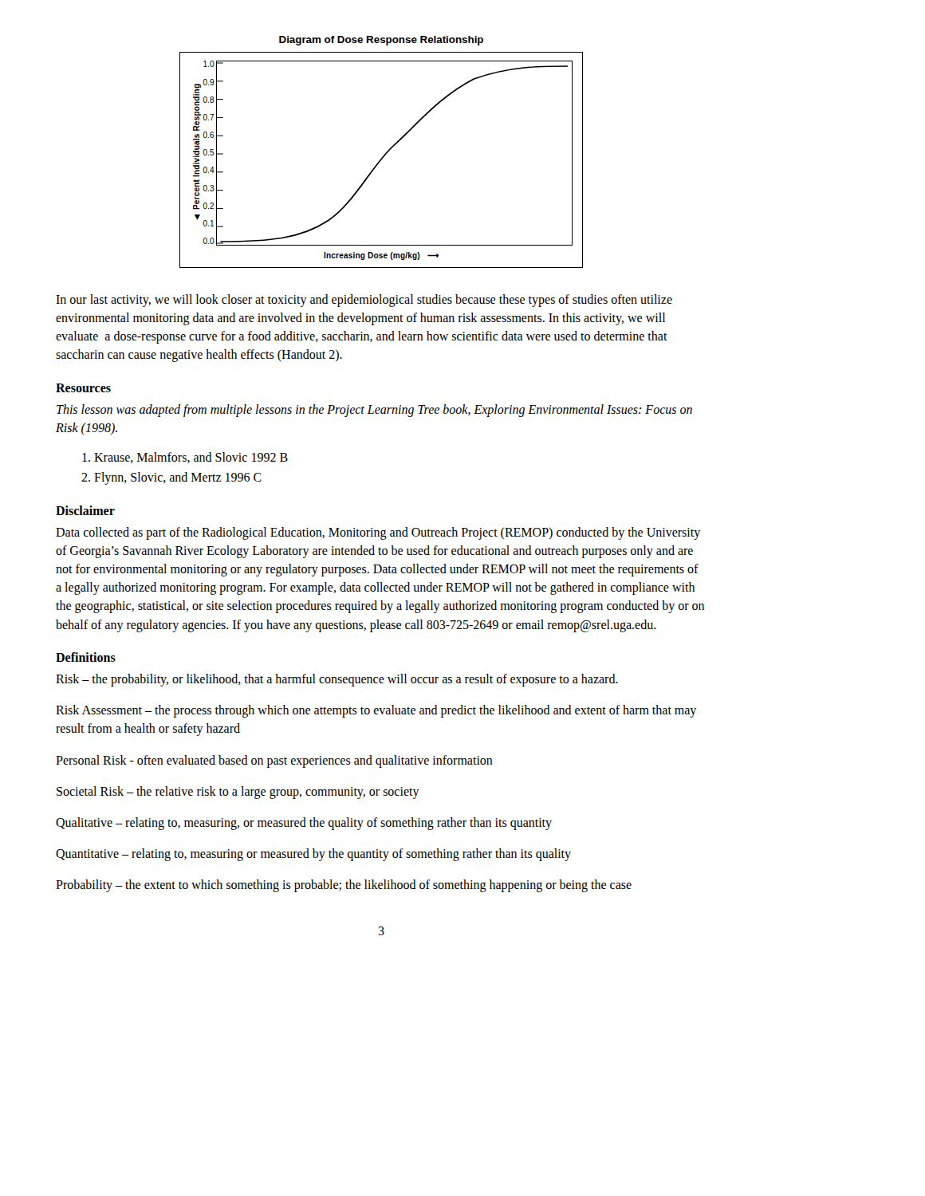Diagram of Dose Response Relationship
▲ Percent Individuals Responding
1.0 0.9 0.8 0.7 0.6 0.5 0.4 0.3 0.2 0.1 0.0
Increasing Dose (mg/kg) ⟶
In our last activity, we will look closer at toxicity and epidemiological studies because these types of studies often utilize environmental monitoring data and are involved in the development of human risk assessments. In this activity, we will evaluate a dose-response curve for a food additive, saccharin, and learn how scientific data were used to determine that saccharin can cause negative health effects (Handout 2).
Resources
This lesson was adapted from multiple lessons in the Project Learning Tree book, Exploring Environmental Issues: Focus on Risk (1998).
Krause, Malmfors, and Slovic 1992 B
Flynn, Slovic, and Mertz 1996 C
Disclaimer
Data collected as part of the Radiological Education, Monitoring and Outreach Project (REMOP) conducted by the University of Georgia’s Savannah River Ecology Laboratory are intended to be used for educational and outreach purposes only and are not for environmental monitoring or any regulatory purposes. Data collected under REMOP will not meet the requirements of a legally authorized monitoring program. For example, data collected under REMOP will not be gathered in compliance with the geographic, statistical, or site selection procedures required by a legally authorized monitoring program conducted by or on behalf of any regulatory agencies. If you have any questions, please call 803-725-2649 or email remop@srel.uga.edu.
Definitions
Risk – the probability, or likelihood, that a harmful consequence will occur as a result of exposure to a hazard.
Risk Assessment – the process through which one attempts to evaluate and predict the likelihood and extent of harm that may result from a health or safety hazard
Personal Risk - often evaluated based on past experiences and qualitative information
Societal Risk – the relative risk to a large group, community, or society
Qualitative – relating to, measuring, or measured the quality of something rather than its quantity
Quantitative – relating to, measuring or measured by the quantity of something rather than its quality
Probability – the extent to which something is probable; the likelihood of something happening or being the case
3